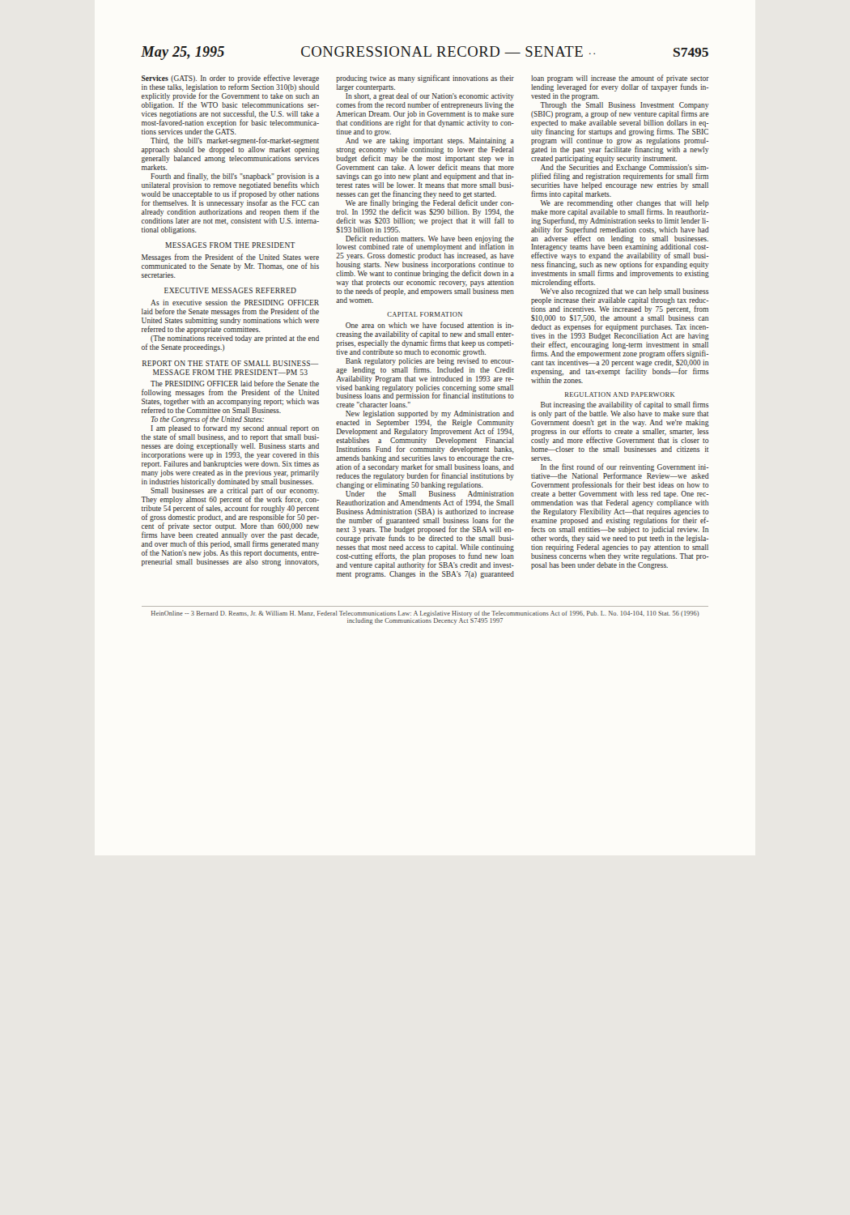May 25, 1995
CONGRESSIONAL RECORD — SENATE ··
S7495
Services (GATS). In order to provide effective leverage in these talks, legislation to reform Section 310(b) should explicitly provide for the Government to take on such an obligation. If the WTO basic telecommunications services negotiations are not successful, the U.S. will take a most-favored-nation exception for basic telecommunications services under the GATS.
Third, the bill's market-segment-for-market-segment approach should be dropped to allow market opening generally balanced among telecommunications services markets.
Fourth and finally, the bill's "snapback" provision is a unilateral provision to remove negotiated benefits which would be unacceptable to us if proposed by other nations for themselves. It is unnecessary insofar as the FCC can already condition authorizations and reopen them if the conditions later are not met, consistent with U.S. international obligations.
Messages from the President
Messages from the President of the United States were communicated to the Senate by Mr. Thomas, one of his secretaries.
Executive Messages Referred
As in executive session the PRESIDING OFFICER laid before the Senate messages from the President of the United States submitting sundry nominations which were referred to the appropriate committees.
(The nominations received today are printed at the end of the Senate proceedings.)
Report on the State of Small Business—Message from the President—PM 53
The PRESIDING OFFICER laid before the Senate the following messages from the President of the United States, together with an accompanying report; which was referred to the Committee on Small Business.
To the Congress of the United States:
I am pleased to forward my second annual report on the state of small business, and to report that small businesses are doing exceptionally well. Business starts and incorporations were up in 1993, the year covered in this report. Failures and bankruptcies were down. Six times as many jobs were created as in the previous year, primarily in industries historically dominated by small businesses.
Small businesses are a critical part of our economy. They employ almost 60 percent of the work force, contribute 54 percent of sales, account for roughly 40 percent of gross domestic product, and are responsible for 50 percent of private sector output. More than 600,000 new firms have been created annually over the past decade, and over much of this period, small firms generated many of the Nation's new jobs. As this report documents, entrepreneurial small businesses are also strong innovators, producing twice as many significant innovations as their larger counterparts.
In short, a great deal of our Nation's economic activity comes from the record number of entrepreneurs living the American Dream. Our job in Government is to make sure that conditions are right for that dynamic activity to continue and to grow.
And we are taking important steps. Maintaining a strong economy while continuing to lower the Federal budget deficit may be the most important step we in Government can take. A lower deficit means that more savings can go into new plant and equipment and that interest rates will be lower. It means that more small businesses can get the financing they need to get started.
We are finally bringing the Federal deficit under control. In 1992 the deficit was $290 billion. By 1994, the deficit was $203 billion; we project that it will fall to $193 billion in 1995.
Deficit reduction matters. We have been enjoying the lowest combined rate of unemployment and inflation in 25 years. Gross domestic product has increased, as have housing starts. New business incorporations continue to climb. We want to continue bringing the deficit down in a way that protects our economic recovery, pays attention to the needs of people, and empowers small business men and women.
Capital Formation
One area on which we have focused attention is increasing the availability of capital to new and small enterprises, especially the dynamic firms that keep us competitive and contribute so much to economic growth.
Bank regulatory policies are being revised to encourage lending to small firms. Included in the Credit Availability Program that we introduced in 1993 are revised banking regulatory policies concerning some small business loans and permission for financial institutions to create "character loans."
New legislation supported by my Administration and enacted in September 1994, the Reigle Community Development and Regulatory Improvement Act of 1994, establishes a Community Development Financial Institutions Fund for community development banks, amends banking and securities laws to encourage the creation of a secondary market for small business loans, and reduces the regulatory burden for financial institutions by changing or eliminating 50 banking regulations.
Under the Small Business Administration Reauthorization and Amendments Act of 1994, the Small Business Administration (SBA) is authorized to increase the number of guaranteed small business loans for the next 3 years. The budget proposed for the SBA will encourage private funds to be directed to the small businesses that most need access to capital. While continuing cost-cutting efforts, the plan proposes to fund new loan and venture capital authority for SBA's credit and investment programs. Changes in the SBA's 7(a) guaranteed loan program will increase the amount of private sector lending leveraged for every dollar of taxpayer funds invested in the program.
Through the Small Business Investment Company (SBIC) program, a group of new venture capital firms are expected to make available several billion dollars in equity financing for startups and growing firms. The SBIC program will continue to grow as regulations promulgated in the past year facilitate financing with a newly created participating equity security instrument.
And the Securities and Exchange Commission's simplified filing and registration requirements for small firm securities have helped encourage new entries by small firms into capital markets.
We are recommending other changes that will help make more capital available to small firms. In reauthorizing Superfund, my Administration seeks to limit lender liability for Superfund remediation costs, which have had an adverse effect on lending to small businesses. Interagency teams have been examining additional cost-effective ways to expand the availability of small business financing, such as new options for expanding equity investments in small firms and improvements to existing microlending efforts.
We've also recognized that we can help small business people increase their available capital through tax reductions and incentives. We increased by 75 percent, from $10,000 to $17,500, the amount a small business can deduct as expenses for equipment purchases. Tax incentives in the 1993 Budget Reconciliation Act are having their effect, encouraging long-term investment in small firms. And the empowerment zone program offers significant tax incentives—a 20 percent wage credit, $20,000 in expensing, and tax-exempt facility bonds—for firms within the zones.
Regulation and Paperwork
But increasing the availability of capital to small firms is only part of the battle. We also have to make sure that Government doesn't get in the way. And we're making progress in our efforts to create a smaller, smarter, less costly and more effective Government that is closer to home—closer to the small businesses and citizens it serves.
In the first round of our reinventing Government initiative—the National Performance Review—we asked Government professionals for their best ideas on how to create a better Government with less red tape. One recommendation was that Federal agency compliance with the Regulatory Flexibility Act—that requires agencies to examine proposed and existing regulations for their effects on small entities—be subject to judicial review. In other words, they said we need to put teeth in the legislation requiring Federal agencies to pay attention to small business concerns when they write regulations. That proposal has been under debate in the Congress.
HeinOnline -- 3 Bernard D. Reams, Jr. & William H. Manz, Federal Telecommunications Law: A Legislative History of the Telecommunications Act of 1996, Pub. L. No. 104-104, 110 Stat. 56 (1996) including the Communications Decency Act S7495 1997